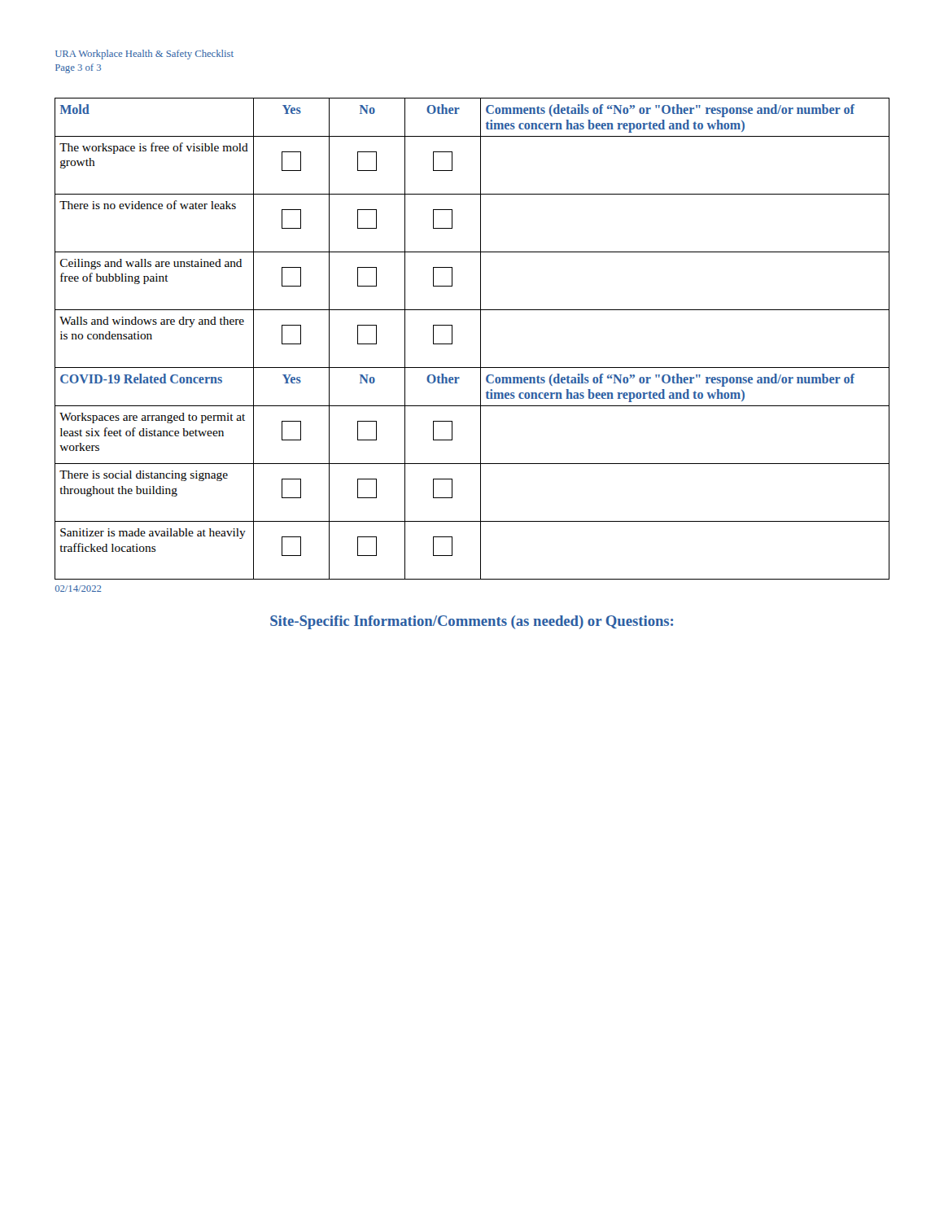URA Workplace Health & Safety Checklist
Page 3 of 3
| Mold | Yes | No | Other | Comments (details of “No” or "Other" response and/or number of times concern has been reported and to whom) |
| --- | --- | --- | --- | --- |
| The workspace is free of visible mold growth | | | | |
| There is no evidence of water leaks | | | | |
| Ceilings and walls are unstained and free of bubbling paint | | | | |
| Walls and windows are dry and there is no condensation | | | | |
| COVID-19 Related Concerns | Yes | No | Other | Comments (details of “No” or "Other" response and/or number of times concern has been reported and to whom) |
| Workspaces are arranged to permit at least six feet of distance between workers | | | | |
| There is social distancing signage throughout the building | | | | |
| Sanitizer is made available at heavily trafficked locations | | | | |
02/14/2022
Site-Specific Information/Comments (as needed) or Questions: